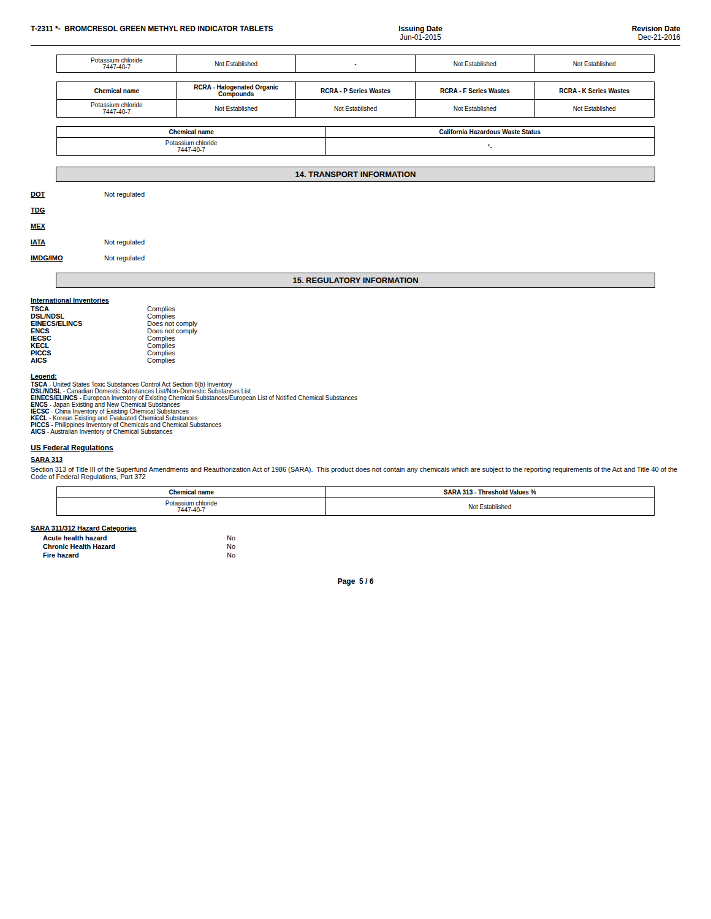T-2311 *- BROMCRESOL GREEN METHYL RED INDICATOR TABLETS
Issuing Date Jun-01-2015
Revision Date Dec-21-2016
| Potassium chloride 7447-40-7 | Not Established | - | Not Established | Not Established |
| Chemical name | RCRA - Halogenated Organic Compounds | RCRA - P Series Wastes | RCRA - F Series Wastes | RCRA - K Series Wastes |
| --- | --- | --- | --- | --- |
| Potassium chloride 7447-40-7 | Not Established | Not Established | Not Established | Not Established |
| Chemical name | California Hazardous Waste Status |
| --- | --- |
| Potassium chloride 7447-40-7 | *- |
14. TRANSPORT INFORMATION
DOT
Not regulated
TDG
MEX
IATA
Not regulated
IMDG/IMO
Not regulated
15. REGULATORY INFORMATION
International Inventories
| TSCA | Complies |
| DSL/NDSL | Complies |
| EINECS/ELINCS | Does not comply |
| ENCS | Does not comply |
| IECSC | Complies |
| KECL | Complies |
| PICCS | Complies |
| AICS | Complies |
Legend:
TSCA - United States Toxic Substances Control Act Section 8(b) Inventory
DSL/NDSL - Canadian Domestic Substances List/Non-Domestic Substances List
EINECS/ELINCS - European Inventory of Existing Chemical Substances/European List of Notified Chemical Substances
ENCS - Japan Existing and New Chemical Substances
IECSC - China Inventory of Existing Chemical Substances
KECL - Korean Existing and Evaluated Chemical Substances
PICCS - Philippines Inventory of Chemicals and Chemical Substances
AICS - Australian Inventory of Chemical Substances
US Federal Regulations
SARA 313
Section 313 of Title III of the Superfund Amendments and Reauthorization Act of 1986 (SARA). This product does not contain any chemicals which are subject to the reporting requirements of the Act and Title 40 of the Code of Federal Regulations, Part 372
| Chemical name | SARA 313 - Threshold Values % |
| --- | --- |
| Potassium chloride 7447-40-7 | Not Established |
SARA 311/312 Hazard Categories
Acute health hazard No
Chronic Health Hazard No
Fire hazard No
Page 5 / 6